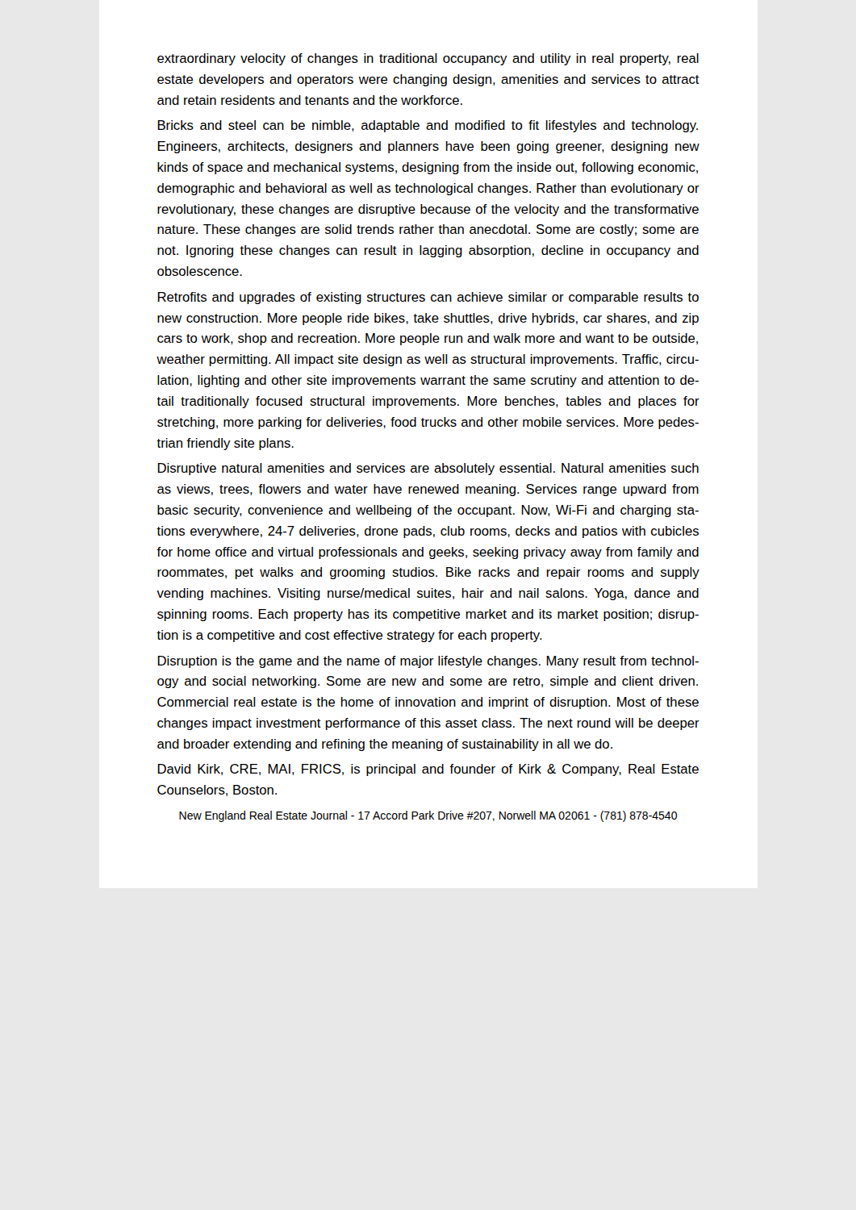extraordinary velocity of changes in traditional occupancy and utility in real property, real estate developers and operators were changing design, amenities and services to attract and retain residents and tenants and the workforce.
Bricks and steel can be nimble, adaptable and modified to fit lifestyles and technology. Engineers, architects, designers and planners have been going greener, designing new kinds of space and mechanical systems, designing from the inside out, following economic, demographic and behavioral as well as technological changes. Rather than evolutionary or revolutionary, these changes are disruptive because of the velocity and the transformative nature. These changes are solid trends rather than anecdotal. Some are costly; some are not. Ignoring these changes can result in lagging absorption, decline in occupancy and obsolescence.
Retrofits and upgrades of existing structures can achieve similar or comparable results to new construction. More people ride bikes, take shuttles, drive hybrids, car shares, and zip cars to work, shop and recreation. More people run and walk more and want to be outside, weather permitting. All impact site design as well as structural improvements. Traffic, circulation, lighting and other site improvements warrant the same scrutiny and attention to detail traditionally focused structural improvements. More benches, tables and places for stretching, more parking for deliveries, food trucks and other mobile services. More pedestrian friendly site plans.
Disruptive natural amenities and services are absolutely essential. Natural amenities such as views, trees, flowers and water have renewed meaning. Services range upward from basic security, convenience and wellbeing of the occupant. Now, Wi-Fi and charging stations everywhere, 24-7 deliveries, drone pads, club rooms, decks and patios with cubicles for home office and virtual professionals and geeks, seeking privacy away from family and roommates, pet walks and grooming studios. Bike racks and repair rooms and supply vending machines. Visiting nurse/medical suites, hair and nail salons. Yoga, dance and spinning rooms. Each property has its competitive market and its market position; disruption is a competitive and cost effective strategy for each property.
Disruption is the game and the name of major lifestyle changes. Many result from technology and social networking. Some are new and some are retro, simple and client driven. Commercial real estate is the home of innovation and imprint of disruption. Most of these changes impact investment performance of this asset class. The next round will be deeper and broader extending and refining the meaning of sustainability in all we do.
David Kirk, CRE, MAI, FRICS, is principal and founder of Kirk & Company, Real Estate Counselors, Boston.
New England Real Estate Journal - 17 Accord Park Drive #207, Norwell MA 02061 - (781) 878-4540